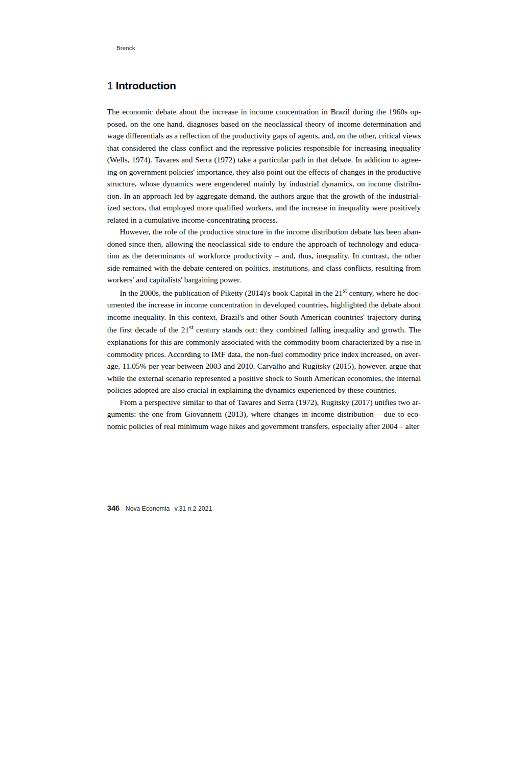Brenck
1 Introduction
The economic debate about the increase in income concentration in Brazil during the 1960s opposed, on the one hand, diagnoses based on the neoclassical theory of income determination and wage differentials as a reflection of the productivity gaps of agents, and, on the other, critical views that considered the class conflict and the repressive policies responsible for increasing inequality (Wells, 1974). Tavares and Serra (1972) take a particular path in that debate. In addition to agreeing on government policies' importance, they also point out the effects of changes in the productive structure, whose dynamics were engendered mainly by industrial dynamics, on income distribution. In an approach led by aggregate demand, the authors argue that the growth of the industrialized sectors, that employed more qualified workers, and the increase in inequality were positively related in a cumulative income-concentrating process.
However, the role of the productive structure in the income distribution debate has been abandoned since then, allowing the neoclassical side to endure the approach of technology and education as the determinants of workforce productivity – and, thus, inequality. In contrast, the other side remained with the debate centered on politics, institutions, and class conflicts, resulting from workers' and capitalists' bargaining power.
In the 2000s, the publication of Piketty (2014)'s book Capital in the 21st century, where he documented the increase in income concentration in developed countries, highlighted the debate about income inequality. In this context, Brazil's and other South American countries' trajectory during the first decade of the 21st century stands out: they combined falling inequality and growth. The explanations for this are commonly associated with the commodity boom characterized by a rise in commodity prices. According to IMF data, the non-fuel commodity price index increased, on average, 11.05% per year between 2003 and 2010. Carvalho and Rugitsky (2015), however, argue that while the external scenario represented a positive shock to South American economies, the internal policies adopted are also crucial in explaining the dynamics experienced by these countries.
From a perspective similar to that of Tavares and Serra (1972), Rugitsky (2017) unifies two arguments: the one from Giovannetti (2013), where changes in income distribution – due to economic policies of real minimum wage hikes and government transfers, especially after 2004 – alter
346 Nova Economia v.31 n.2 2021